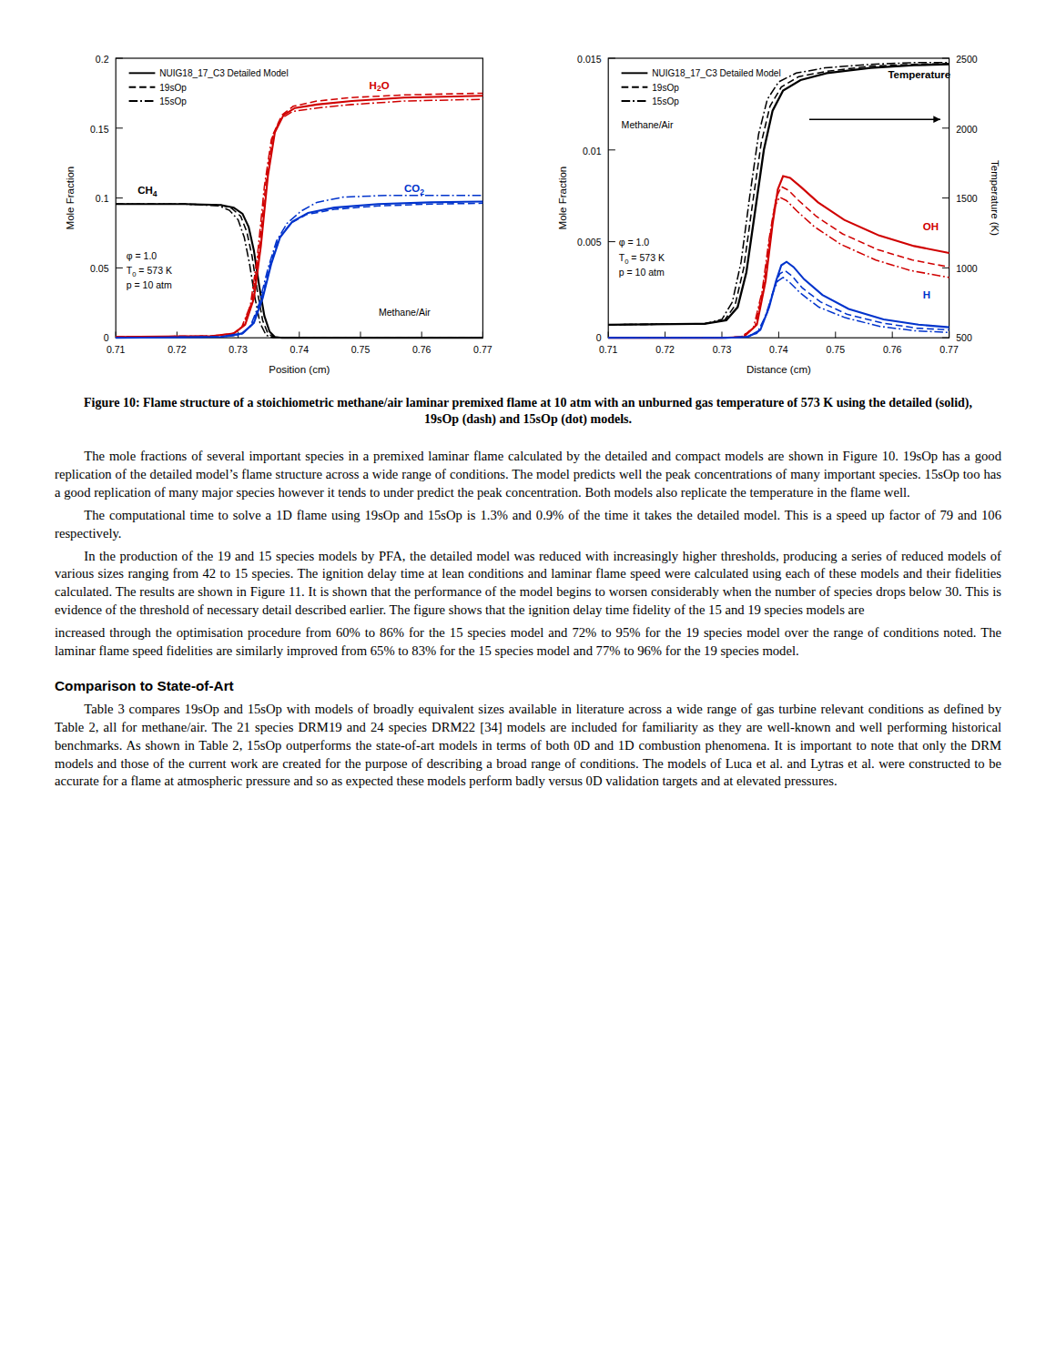0.2 0.15 0.1 0.05 0 0.71 0.72 0.73 0.74 0.75 0.76 0.77 Position (cm) Mole Fraction NUIG18_17_C3 Detailed Model 19sOp 15sOp φ = 1.0 T0 = 573 K p = 10 atm Methane/Air CH4 H2O CO2
0.015 0.01 0.005 0 2500 2000 1500 1000 500 0.71 0.72 0.73 0.74 0.75 0.76 0.77 Distance (cm) Mole Fraction Temperature (K) NUIG18_17_C3 Detailed Model 19sOp 15sOp Methane/Air φ = 1.0 T0 = 573 K p = 10 atm Temperature OH H
Figure 10: Flame structure of a stoichiometric methane/air laminar premixed flame at 10 atm with an unburned gas temperature of 573 K using the detailed (solid), 19sOp (dash) and 15sOp (dot) models.
The mole fractions of several important species in a premixed laminar flame calculated by the detailed and compact models are shown in Figure 10. 19sOp has a good replication of the detailed model’s flame structure across a wide range of conditions. The model predicts well the peak concentrations of many important species. 15sOp too has a good replication of many major species however it tends to under predict the peak concentration. Both models also replicate the temperature in the flame well.
The computational time to solve a 1D flame using 19sOp and 15sOp is 1.3% and 0.9% of the time it takes the detailed model. This is a speed up factor of 79 and 106 respectively.
In the production of the 19 and 15 species models by PFA, the detailed model was reduced with increasingly higher thresholds, producing a series of reduced models of various sizes ranging from 42 to 15 species. The ignition delay time at lean conditions and laminar flame speed were calculated using each of these models and their fidelities calculated. The results are shown in Figure 11. It is shown that the performance of the model begins to worsen considerably when the number of species drops below 30. This is evidence of the threshold of necessary detail described earlier. The figure shows that the ignition delay time fidelity of the 15 and 19 species models are
increased through the optimisation procedure from 60% to 86% for the 15 species model and 72% to 95% for the 19 species model over the range of conditions noted. The laminar flame speed fidelities are similarly improved from 65% to 83% for the 15 species model and 77% to 96% for the 19 species model.
Comparison to State-of-Art
Table 3 compares 19sOp and 15sOp with models of broadly equivalent sizes available in literature across a wide range of gas turbine relevant conditions as defined by Table 2, all for methane/air. The 21 species DRM19 and 24 species DRM22 [34] models are included for familiarity as they are well-known and well performing historical benchmarks. As shown in Table 2, 15sOp outperforms the state-of-art models in terms of both 0D and 1D combustion phenomena. It is important to note that only the DRM models and those of the current work are created for the purpose of describing a broad range of conditions. The models of Luca et al. and Lytras et al. were constructed to be accurate for a flame at atmospheric pressure and so as expected these models perform badly versus 0D validation targets and at elevated pressures.